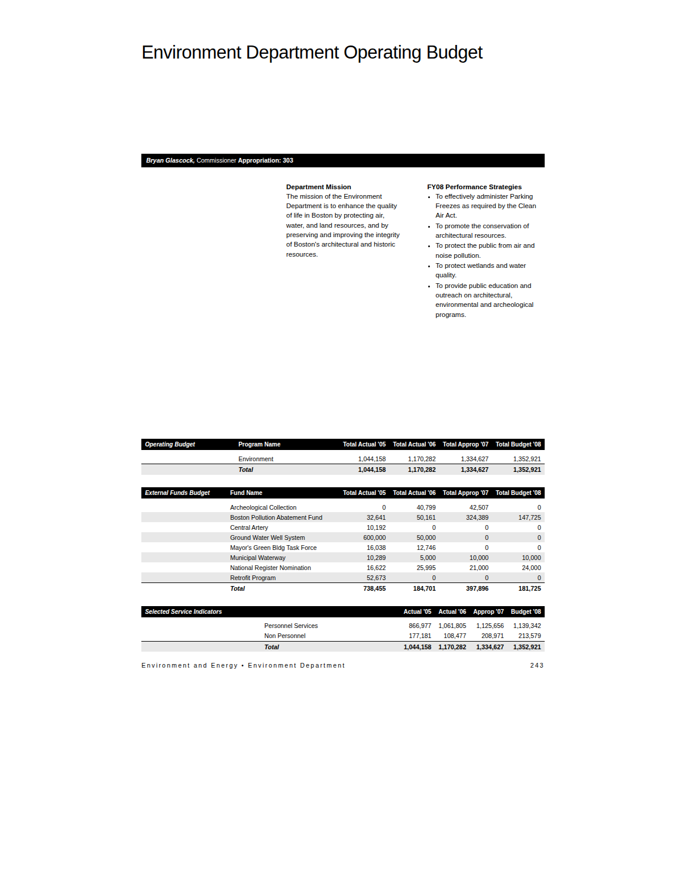Environment Department Operating Budget
Bryan Glascock, Commissioner Appropriation: 303
Department Mission
The mission of the Environment Department is to enhance the quality of life in Boston by protecting air, water, and land resources, and by preserving and improving the integrity of Boston's architectural and historic resources.
FY08 Performance Strategies
To effectively administer Parking Freezes as required by the Clean Air Act.
To promote the conservation of architectural resources.
To protect the public from air and noise pollution.
To protect wetlands and water quality.
To provide public education and outreach on architectural, environmental and archeological programs.
| Operating Budget | Program Name | Total Actual '05 | Total Actual '06 | Total Approp '07 | Total Budget '08 |
| --- | --- | --- | --- | --- | --- |
| | Environment | 1,044,158 | 1,170,282 | 1,334,627 | 1,352,921 |
| | Total | 1,044,158 | 1,170,282 | 1,334,627 | 1,352,921 |
| External Funds Budget | Fund Name | Total Actual '05 | Total Actual '06 | Total Approp '07 | Total Budget '08 |
| --- | --- | --- | --- | --- | --- |
| | Archeological Collection | 0 | 40,799 | 42,507 | 0 |
| | Boston Pollution Abatement Fund | 32,641 | 50,161 | 324,389 | 147,725 |
| | Central Artery | 10,192 | 0 | 0 | 0 |
| | Ground Water Well System | 600,000 | 50,000 | 0 | 0 |
| | Mayor's Green Bldg Task Force | 16,038 | 12,746 | 0 | 0 |
| | Municipal Waterway | 10,289 | 5,000 | 10,000 | 10,000 |
| | National Register Nomination | 16,622 | 25,995 | 21,000 | 24,000 |
| | Retrofit Program | 52,673 | 0 | 0 | 0 |
| | Total | 738,455 | 184,701 | 397,896 | 181,725 |
| Selected Service Indicators | | Actual '05 | Actual '06 | Approp '07 | Budget '08 |
| --- | --- | --- | --- | --- | --- |
| | Personnel Services | 866,977 | 1,061,805 | 1,125,656 | 1,139,342 |
| | Non Personnel | 177,181 | 108,477 | 208,971 | 213,579 |
| | Total | 1,044,158 | 1,170,282 | 1,334,627 | 1,352,921 |
Environment and Energy • Environment Department 243